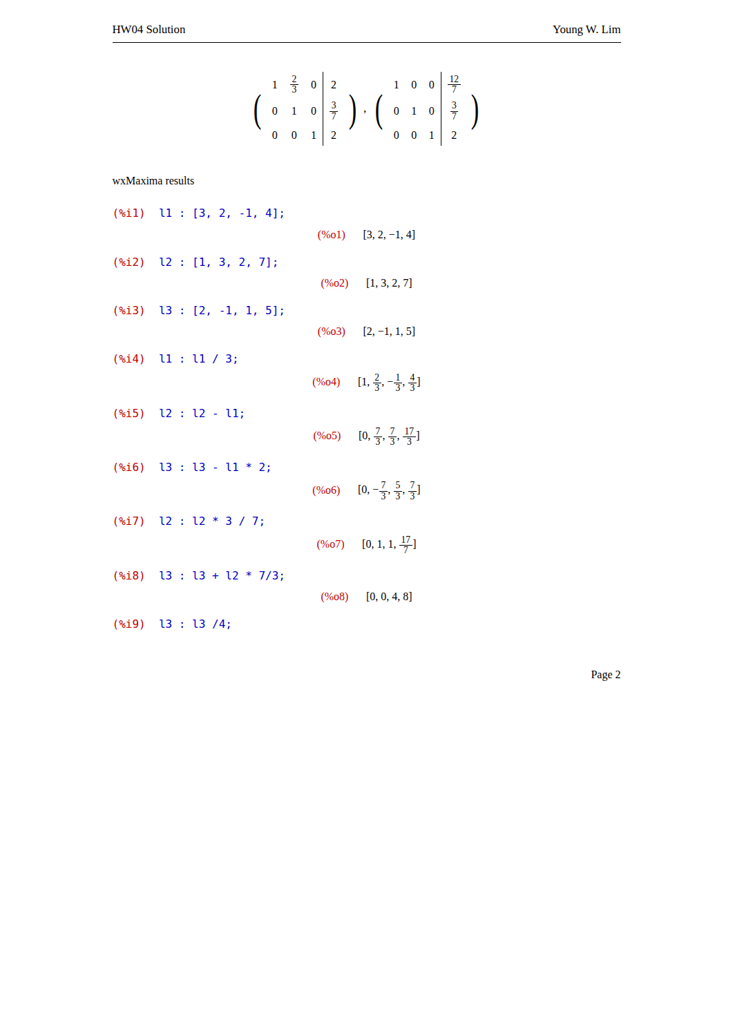HW04 Solution Young W. Lim
(
| 1 | 2 3 | 0 | 2 |
| 0 | 1 | 0 | 3 7 |
| 0 | 0 | 1 | 2 |
),(
| 1 | 0 | 0 | 12 7 |
| 0 | 1 | 0 | 3 7 |
| 0 | 0 | 1 | 2 |
)
wxMaxima results
(%i1) l1 : [3, 2, -1, 4];
(%o1)[3, 2, −1, 4]
(%i2) l2 : [1, 3, 2, 7];
(%o2)[1, 3, 2, 7]
(%i3) l3 : [2, -1, 1, 5];
(%o3)[2, −1, 1, 5]
(%i4) l1 : l1 / 3;
(%o4)[1, 23, −13, 43]
(%i5) l2 : l2 - l1;
(%o5)[0, 73, 73, 173]
(%i6) l3 : l3 - l1 * 2;
(%o6)[0, −73, 53, 73]
(%i7) l2 : l2 * 3 / 7;
(%o7)[0, 1, 1, 177]
(%i8) l3 : l3 + l2 * 7/3;
(%o8)[0, 0, 4, 8]
(%i9) l3 : l3 /4;
Page 2